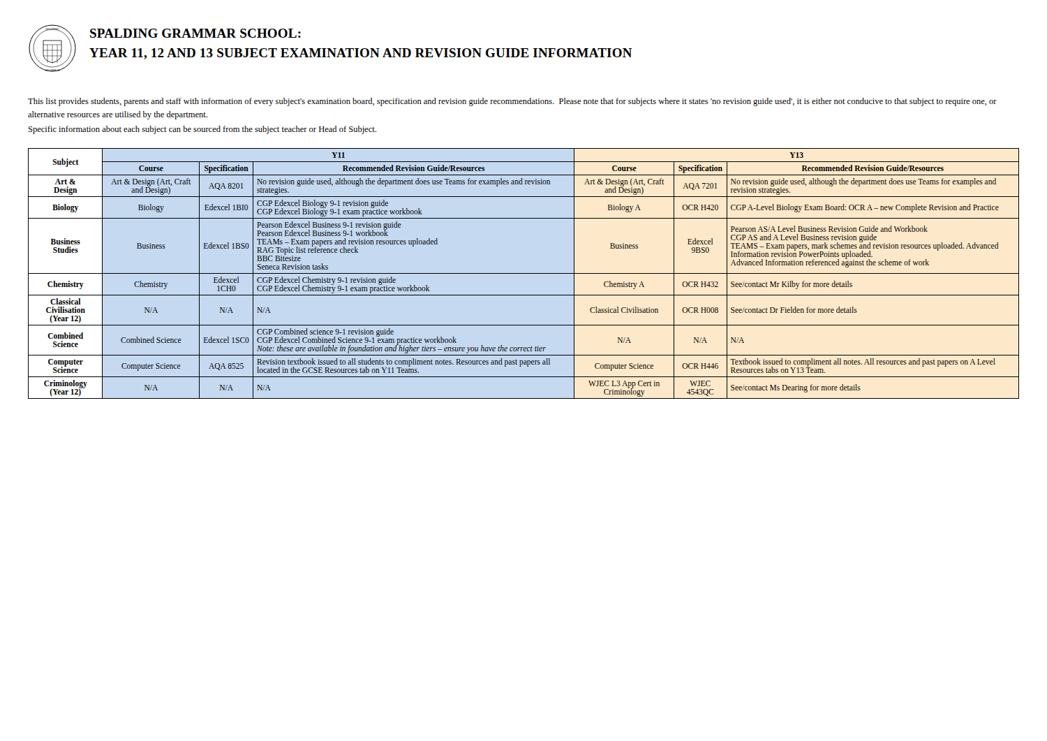SPALDING GRAMMAR
SPALDING GRAMMAR SCHOOL:
YEAR 11, 12 AND 13 SUBJECT EXAMINATION AND REVISION GUIDE INFORMATION
This list provides students, parents and staff with information of every subject's examination board, specification and revision guide recommendations. Please note that for subjects where it states 'no revision guide used', it is either not conducive to that subject to require one, or alternative resources are utilised by the department.
Specific information about each subject can be sourced from the subject teacher or Head of Subject.
Subject examination and revision guide information
| Subject | Y11 | Y13 |
| --- | --- | --- |
| Course | Specification | Recommended Revision Guide/Resources | Course | Specification | Recommended Revision Guide/Resources |
| Art & Design | Art & Design (Art, Craft and Design) | AQA 8201 | No revision guide used, although the department does use Teams for examples and revision strategies. | Art & Design (Art, Craft and Design) | AQA 7201 | No revision guide used, although the department does use Teams for examples and revision strategies. |
| Biology | Biology | Edexcel 1BI0 | CGP Edexcel Biology 9-1 revision guide CGP Edexcel Biology 9-1 exam practice workbook | Biology A | OCR H420 | CGP A-Level Biology Exam Board: OCR A – new Complete Revision and Practice |
| Business Studies | Business | Edexcel 1BS0 | Pearson Edexcel Business 9-1 revision guide Pearson Edexcel Business 9-1 workbook TEAMs – Exam papers and revision resources uploaded RAG Topic list reference check BBC Bitesize Seneca Revision tasks | Business | Edexcel 9BS0 | Pearson AS/A Level Business Revision Guide and Workbook CGP AS and A Level Business revision guide TEAMS – Exam papers, mark schemes and revision resources uploaded. Advanced Information revision PowerPoints uploaded. Advanced Information referenced against the scheme of work |
| Chemistry | Chemistry | Edexcel 1CH0 | CGP Edexcel Chemistry 9-1 revision guide CGP Edexcel Chemistry 9-1 exam practice workbook | Chemistry A | OCR H432 | See/contact Mr Kilby for more details |
| Classical Civilisation (Year 12) | N/A | N/A | N/A | Classical Civilisation | OCR H008 | See/contact Dr Fielden for more details |
| Combined Science | Combined Science | Edexcel 1SC0 | CGP Combined science 9-1 revision guide CGP Edexcel Combined Science 9-1 exam practice workbook Note: these are available in foundation and higher tiers – ensure you have the correct tier | N/A | N/A | N/A |
| Computer Science | Computer Science | AQA 8525 | Revision textbook issued to all students to compliment notes. Resources and past papers all located in the GCSE Resources tab on Y11 Teams. | Computer Science | OCR H446 | Textbook issued to compliment all notes. All resources and past papers on A Level Resources tabs on Y13 Team. |
| Criminology (Year 12) | N/A | N/A | N/A | WJEC L3 App Cert in Criminology | WJEC 4543QC | See/contact Ms Dearing for more details |